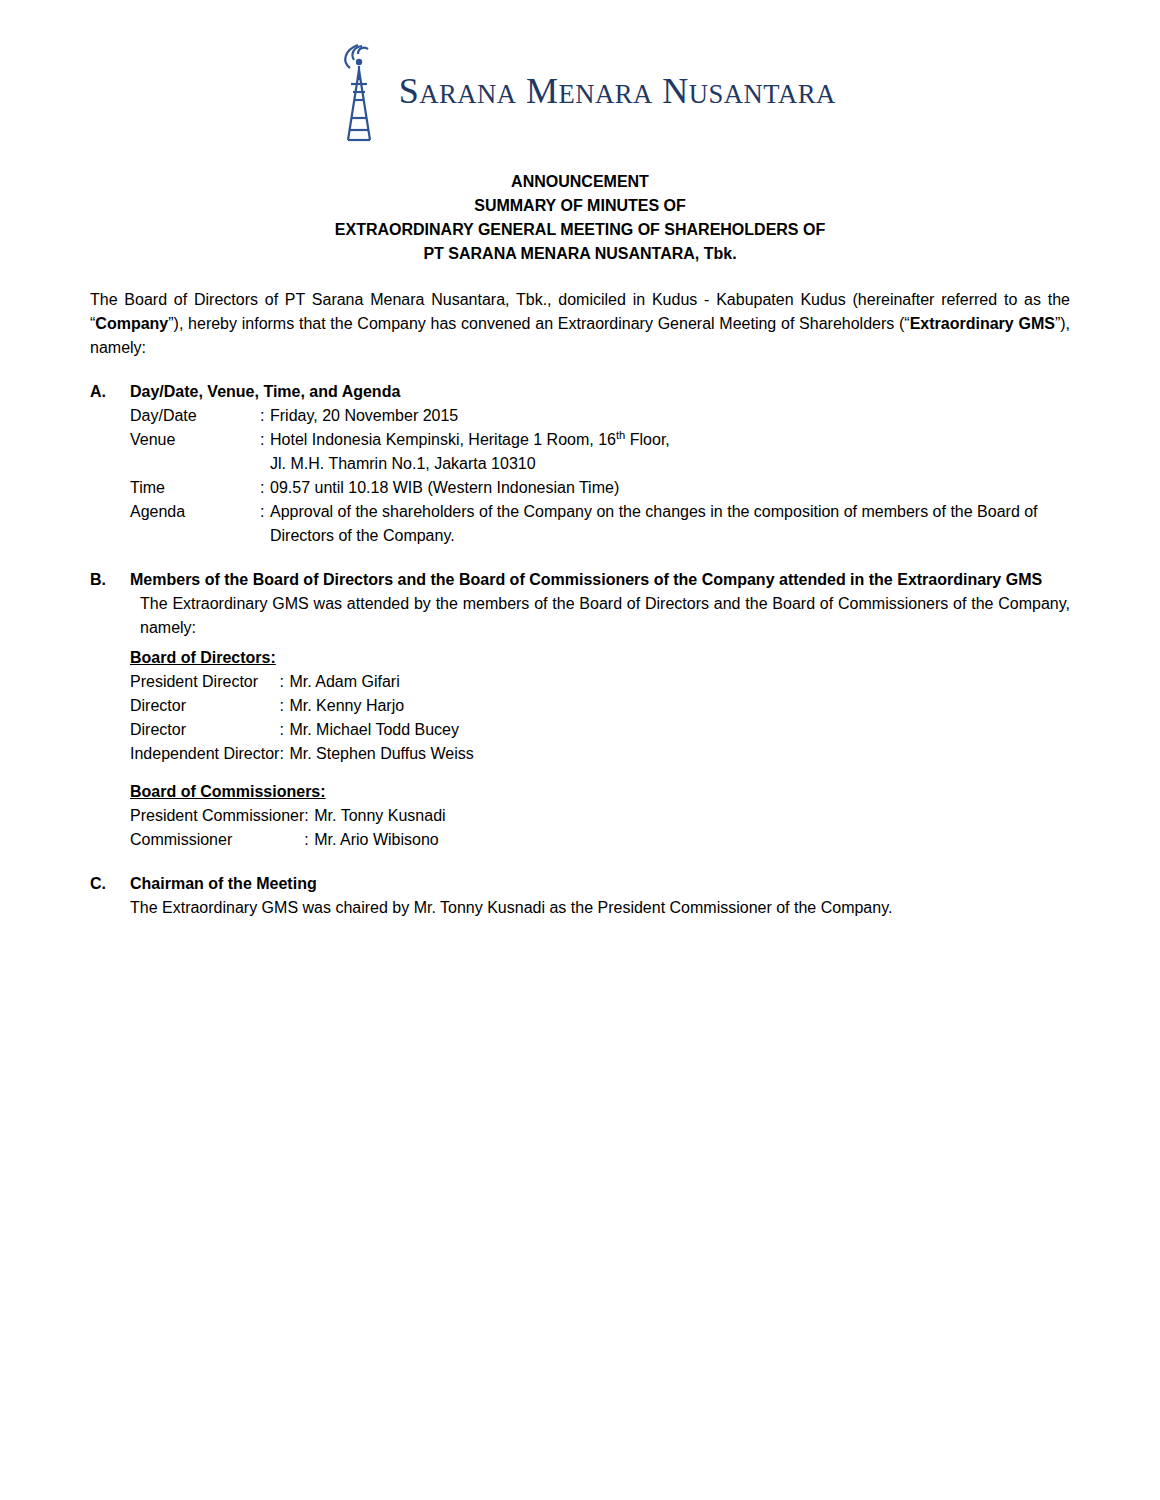SARANA MENARA NUSANTARA
ANNOUNCEMENT SUMMARY OF MINUTES OF EXTRAORDINARY GENERAL MEETING OF SHAREHOLDERS OF PT SARANA MENARA NUSANTARA, Tbk.
The Board of Directors of PT Sarana Menara Nusantara, Tbk., domiciled in Kudus - Kabupaten Kudus (hereinafter referred to as the “Company”), hereby informs that the Company has convened an Extraordinary General Meeting of Shareholders (“Extraordinary GMS”), namely:
A.
Day/Date, Venue, Time, and Agenda
| Day/Date | : | Friday, 20 November 2015 |
| Venue | : | Hotel Indonesia Kempinski, Heritage 1 Room, 16 th Floor, Jl. M.H. Thamrin No.1, Jakarta 10310 |
| Time | : | 09.57 until 10.18 WIB (Western Indonesian Time) |
| Agenda | : | Approval of the shareholders of the Company on the changes in the composition of members of the Board of Directors of the Company. |
B.
Members of the Board of Directors and the Board of Commissioners of the Company attended in the Extraordinary GMS
The Extraordinary GMS was attended by the members of the Board of Directors and the Board of Commissioners of the Company, namely:
Board of Directors:
| President Director | : | Mr. Adam Gifari |
| Director | : | Mr. Kenny Harjo |
| Director | : | Mr. Michael Todd Bucey |
| Independent Director | : | Mr. Stephen Duffus Weiss |
Board of Commissioners:
| President Commissioner | : | Mr. Tonny Kusnadi |
| Commissioner | : | Mr. Ario Wibisono |
C.
Chairman of the Meeting
The Extraordinary GMS was chaired by Mr. Tonny Kusnadi as the President Commissioner of the Company.